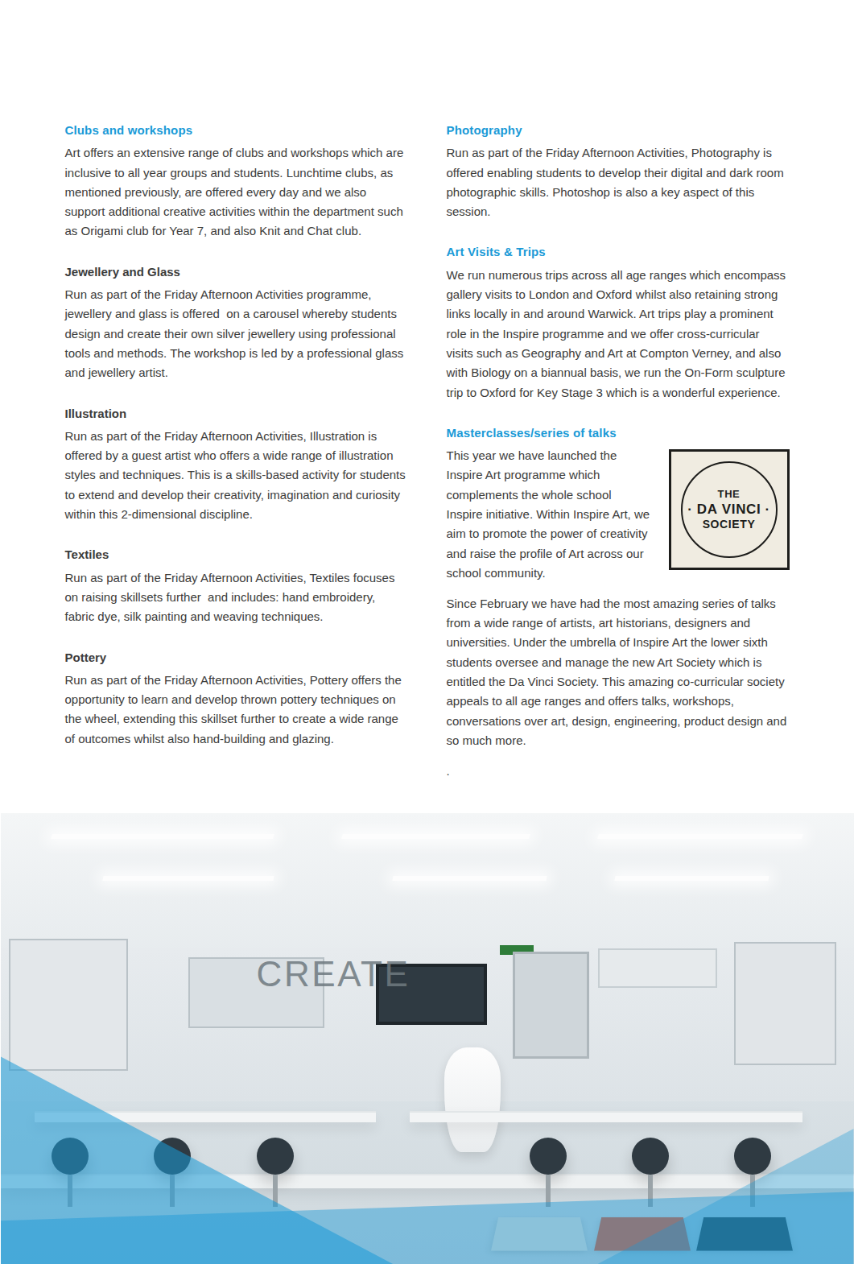Clubs and workshops
Art offers an extensive range of clubs and workshops which are inclusive to all year groups and students. Lunchtime clubs, as mentioned previously, are offered every day and we also support additional creative activities within the department such as Origami club for Year 7, and also Knit and Chat club.
Jewellery and Glass
Run as part of the Friday Afternoon Activities programme, jewellery and glass is offered on a carousel whereby students design and create their own silver jewellery using professional tools and methods. The workshop is led by a professional glass and jewellery artist.
Illustration
Run as part of the Friday Afternoon Activities, Illustration is offered by a guest artist who offers a wide range of illustration styles and techniques. This is a skills-based activity for students to extend and develop their creativity, imagination and curiosity within this 2-dimensional discipline.
Textiles
Run as part of the Friday Afternoon Activities, Textiles focuses on raising skillsets further and includes: hand embroidery, fabric dye, silk painting and weaving techniques.
Pottery
Run as part of the Friday Afternoon Activities, Pottery offers the opportunity to learn and develop thrown pottery techniques on the wheel, extending this skillset further to create a wide range of outcomes whilst also hand-building and glazing.
Photography
Run as part of the Friday Afternoon Activities, Photography is offered enabling students to develop their digital and dark room photographic skills. Photoshop is also a key aspect of this session.
Art Visits & Trips
We run numerous trips across all age ranges which encompass gallery visits to London and Oxford whilst also retaining strong links locally in and around Warwick. Art trips play a prominent role in the Inspire programme and we offer cross-curricular visits such as Geography and Art at Compton Verney, and also with Biology on a biannual basis, we run the On-Form sculpture trip to Oxford for Key Stage 3 which is a wonderful experience.
Masterclasses/series of talks
THE · DA VINCI · SOCIETY
This year we have launched the Inspire Art programme which complements the whole school Inspire initiative. Within Inspire Art, we aim to promote the power of creativity and raise the profile of Art across our school community.
Since February we have had the most amazing series of talks from a wide range of artists, art historians, designers and universities. Under the umbrella of Inspire Art the lower sixth students oversee and manage the new Art Society which is entitled the Da Vinci Society. This amazing co-curricular society appeals to all age ranges and offers talks, workshops, conversations over art, design, engineering, product design and so much more.
.
CREATE